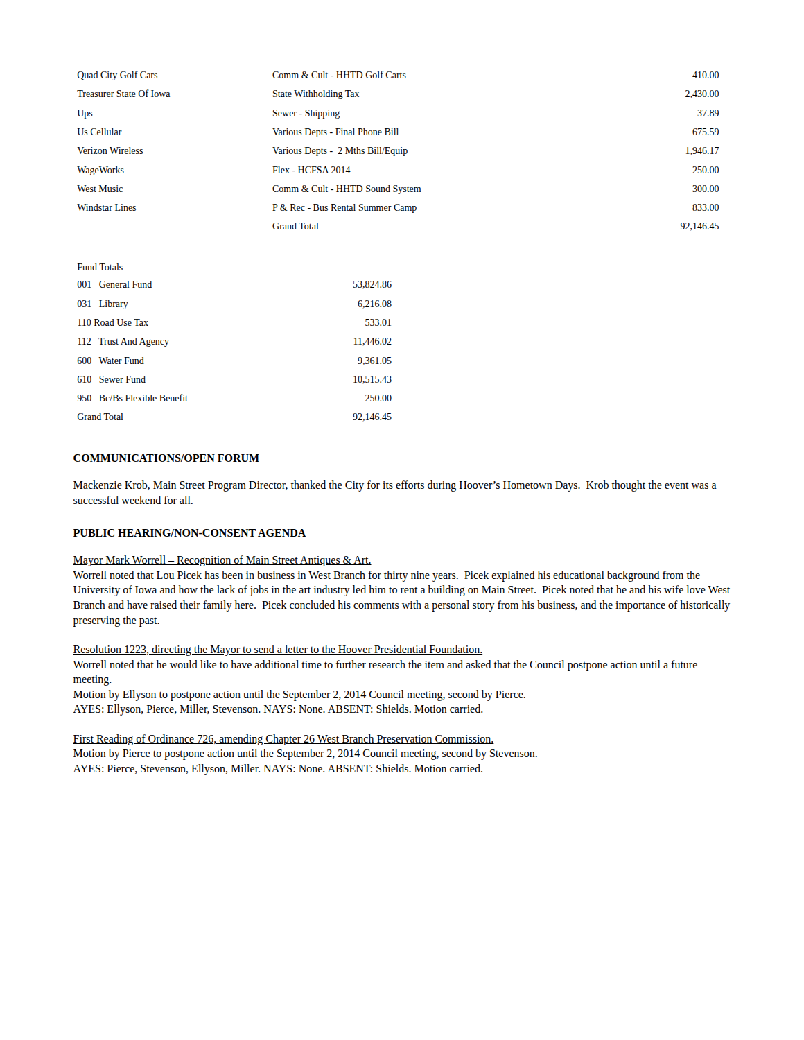| Quad City Golf Cars | Comm & Cult - HHTD Golf Carts | 410.00 |
| Treasurer State Of Iowa | State Withholding Tax | 2,430.00 |
| Ups | Sewer - Shipping | 37.89 |
| Us Cellular | Various Depts - Final Phone Bill | 675.59 |
| Verizon Wireless | Various Depts - 2 Mths Bill/Equip | 1,946.17 |
| WageWorks | Flex - HCFSA 2014 | 250.00 |
| West Music | Comm & Cult - HHTD Sound System | 300.00 |
| Windstar Lines | P & Rec - Bus Rental Summer Camp | 833.00 |
| | Grand Total | 92,146.45 |
Fund Totals
| 001 General Fund | 53,824.86 |
| 031 Library | 6,216.08 |
| 110 Road Use Tax | 533.01 |
| 112 Trust And Agency | 11,446.02 |
| 600 Water Fund | 9,361.05 |
| 610 Sewer Fund | 10,515.43 |
| 950 Bc/Bs Flexible Benefit | 250.00 |
| Grand Total | 92,146.45 |
COMMUNICATIONS/OPEN FORUM
Mackenzie Krob, Main Street Program Director, thanked the City for its efforts during Hoover’s Hometown Days. Krob thought the event was a successful weekend for all.
PUBLIC HEARING/NON-CONSENT AGENDA
Mayor Mark Worrell – Recognition of Main Street Antiques & Art.
Worrell noted that Lou Picek has been in business in West Branch for thirty nine years. Picek explained his educational background from the University of Iowa and how the lack of jobs in the art industry led him to rent a building on Main Street. Picek noted that he and his wife love West Branch and have raised their family here. Picek concluded his comments with a personal story from his business, and the importance of historically preserving the past.
Resolution 1223, directing the Mayor to send a letter to the Hoover Presidential Foundation.
Worrell noted that he would like to have additional time to further research the item and asked that the Council postpone action until a future meeting.
Motion by Ellyson to postpone action until the September 2, 2014 Council meeting, second by Pierce.
AYES: Ellyson, Pierce, Miller, Stevenson. NAYS: None. ABSENT: Shields. Motion carried.
First Reading of Ordinance 726, amending Chapter 26 West Branch Preservation Commission.
Motion by Pierce to postpone action until the September 2, 2014 Council meeting, second by Stevenson.
AYES: Pierce, Stevenson, Ellyson, Miller. NAYS: None. ABSENT: Shields. Motion carried.